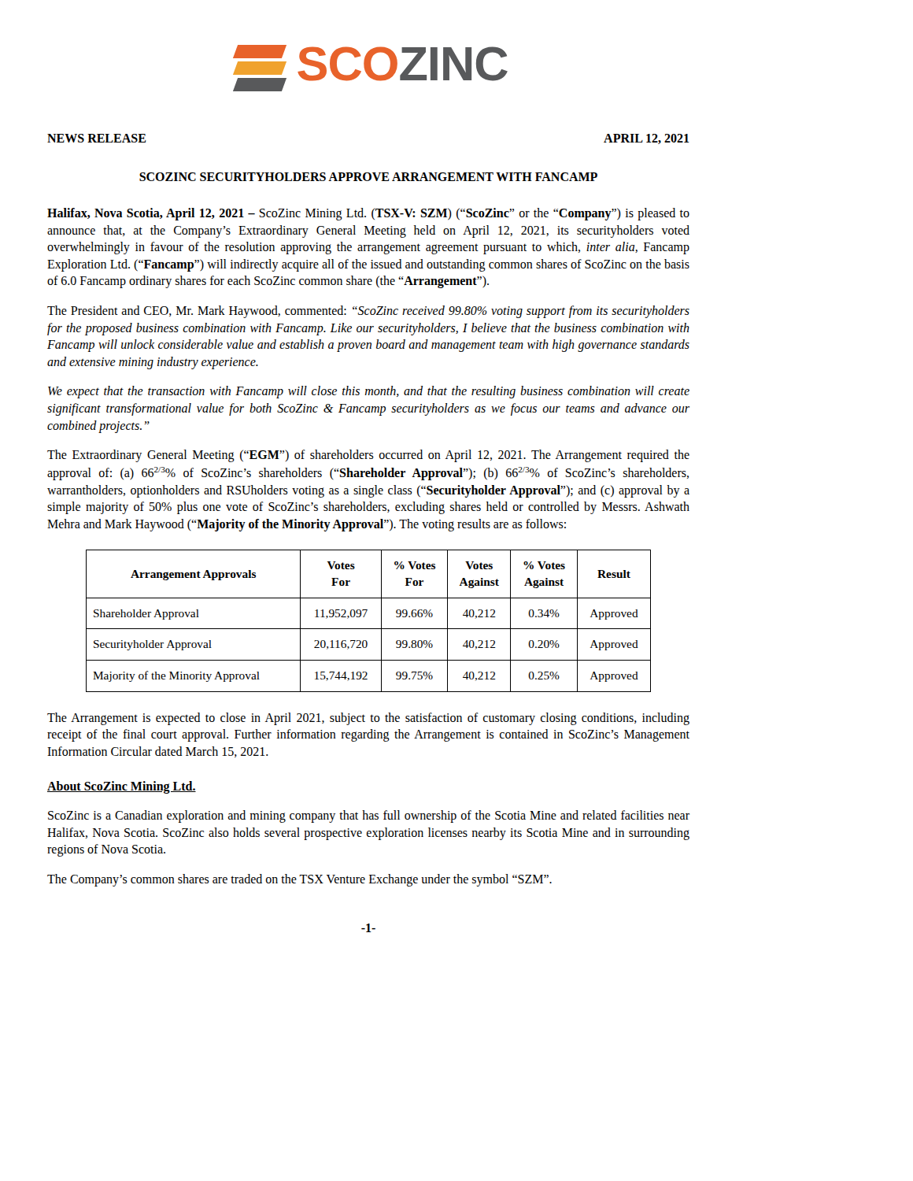SCO ZINC
NEWS RELEASE APRIL 12, 2021
SCOZINC SECURITYHOLDERS APPROVE ARRANGEMENT WITH FANCAMP
Halifax, Nova Scotia, April 12, 2021 – ScoZinc Mining Ltd. (TSX-V: SZM) (“ScoZinc” or the “Company”) is pleased to announce that, at the Company’s Extraordinary General Meeting held on April 12, 2021, its securityholders voted overwhelmingly in favour of the resolution approving the arrangement agreement pursuant to which, inter alia, Fancamp Exploration Ltd. (“Fancamp”) will indirectly acquire all of the issued and outstanding common shares of ScoZinc on the basis of 6.0 Fancamp ordinary shares for each ScoZinc common share (the “Arrangement”).
The President and CEO, Mr. Mark Haywood, commented: “ScoZinc received 99.80% voting support from its securityholders for the proposed business combination with Fancamp. Like our securityholders, I believe that the business combination with Fancamp will unlock considerable value and establish a proven board and management team with high governance standards and extensive mining industry experience.
We expect that the transaction with Fancamp will close this month, and that the resulting business combination will create significant transformational value for both ScoZinc & Fancamp securityholders as we focus our teams and advance our combined projects.”
The Extraordinary General Meeting (“EGM”) of shareholders occurred on April 12, 2021. The Arrangement required the approval of: (a) 662/3% of ScoZinc’s shareholders (“Shareholder Approval”); (b) 662/3% of ScoZinc’s shareholders, warrantholders, optionholders and RSUholders voting as a single class (“Securityholder Approval”); and (c) approval by a simple majority of 50% plus one vote of ScoZinc’s shareholders, excluding shares held or controlled by Messrs. Ashwath Mehra and Mark Haywood (“Majority of the Minority Approval”). The voting results are as follows:
| Arrangement Approvals | Votes For | % Votes For | Votes Against | % Votes Against | Result |
| --- | --- | --- | --- | --- | --- |
| Shareholder Approval | 11,952,097 | 99.66% | 40,212 | 0.34% | Approved |
| Securityholder Approval | 20,116,720 | 99.80% | 40,212 | 0.20% | Approved |
| Majority of the Minority Approval | 15,744,192 | 99.75% | 40,212 | 0.25% | Approved |
The Arrangement is expected to close in April 2021, subject to the satisfaction of customary closing conditions, including receipt of the final court approval. Further information regarding the Arrangement is contained in ScoZinc’s Management Information Circular dated March 15, 2021.
About ScoZinc Mining Ltd.
ScoZinc is a Canadian exploration and mining company that has full ownership of the Scotia Mine and related facilities near Halifax, Nova Scotia. ScoZinc also holds several prospective exploration licenses nearby its Scotia Mine and in surrounding regions of Nova Scotia.
The Company’s common shares are traded on the TSX Venture Exchange under the symbol “SZM”.
-1-